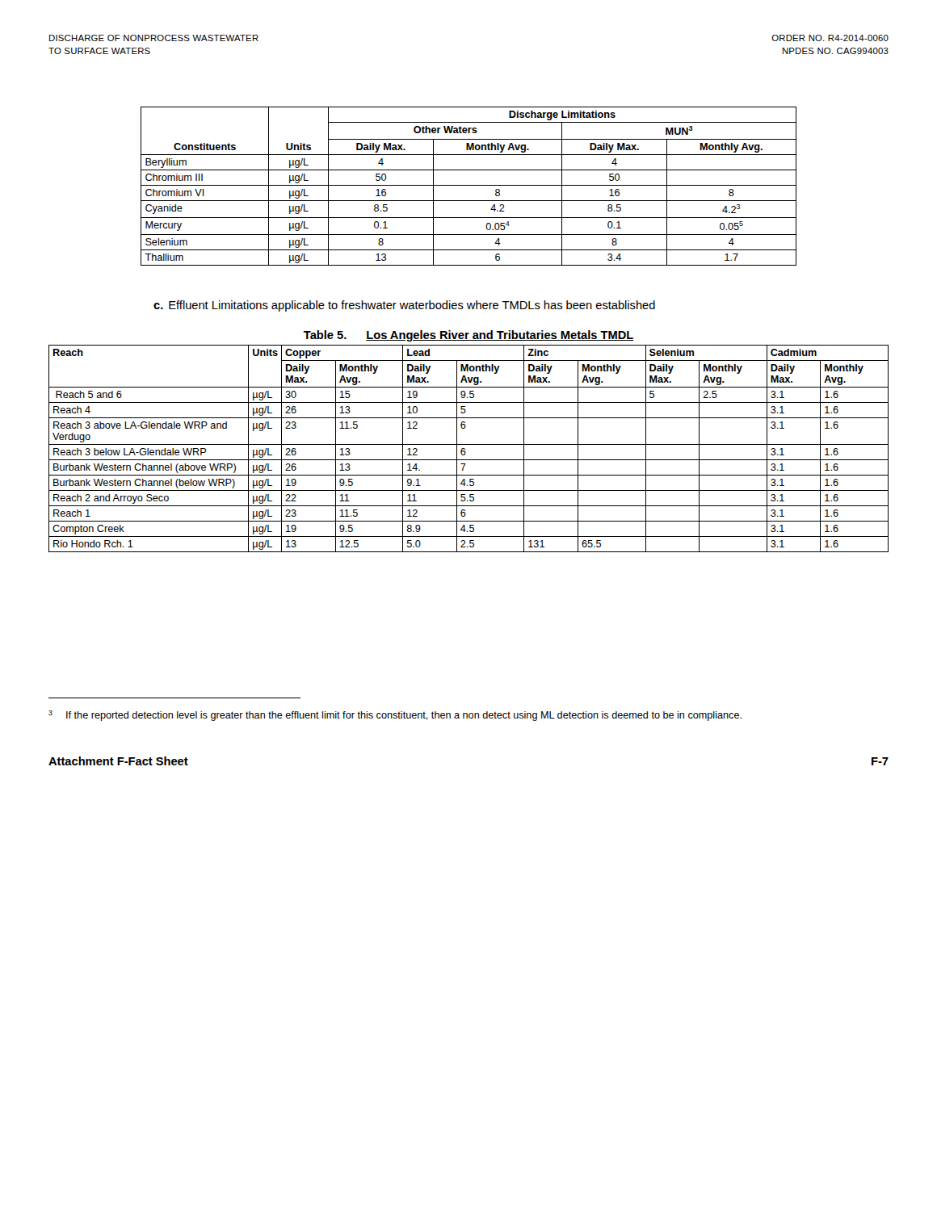DISCHARGE OF NONPROCESS WASTEWATER
TO SURFACE WATERS
ORDER NO. R4-2014-0060
NPDES NO. CAG994003
| Constituents | Units | Discharge Limitations |
| --- | --- | --- |
| Other Waters | MUN 3 |
| Daily Max. | Monthly Avg. | Daily Max. | Monthly Avg. |
| Beryllium | µg/L | 4 | | 4 | |
| Chromium III | µg/L | 50 | | 50 | |
| Chromium VI | µg/L | 16 | 8 | 16 | 8 |
| Cyanide | µg/L | 8.5 | 4.2 | 8.5 | 4.2 3 |
| Mercury | µg/L | 0.1 | 0.05 4 | 0.1 | 0.05 5 |
| Selenium | µg/L | 8 | 4 | 8 | 4 |
| Thallium | µg/L | 13 | 6 | 3.4 | 1.7 |
c. Effluent Limitations applicable to freshwater waterbodies where TMDLs has been established
Table 5. Los Angeles River and Tributaries Metals TMDL
| Reach | Units | Copper | Lead | Zinc | Selenium | Cadmium |
| --- | --- | --- | --- | --- | --- | --- |
| Daily Max. | Monthly Avg. | Daily Max. | Monthly Avg. | Daily Max. | Monthly Avg. | Daily Max. | Monthly Avg. | Daily Max. | Monthly Avg. |
| Reach 5 and 6 | µg/L | 30 | 15 | 19 | 9.5 | | | 5 | 2.5 | 3.1 | 1.6 |
| Reach 4 | µg/L | 26 | 13 | 10 | 5 | | | | | 3.1 | 1.6 |
| Reach 3 above LA-Glendale WRP and Verdugo | µg/L | 23 | 11.5 | 12 | 6 | | | | | 3.1 | 1.6 |
| Reach 3 below LA-Glendale WRP | µg/L | 26 | 13 | 12 | 6 | | | | | 3.1 | 1.6 |
| Burbank Western Channel (above WRP) | µg/L | 26 | 13 | 14. | 7 | | | | | 3.1 | 1.6 |
| Burbank Western Channel (below WRP) | µg/L | 19 | 9.5 | 9.1 | 4.5 | | | | | 3.1 | 1.6 |
| Reach 2 and Arroyo Seco | µg/L | 22 | 11 | 11 | 5.5 | | | | | 3.1 | 1.6 |
| Reach 1 | µg/L | 23 | 11.5 | 12 | 6 | | | | | 3.1 | 1.6 |
| Compton Creek | µg/L | 19 | 9.5 | 8.9 | 4.5 | | | | | 3.1 | 1.6 |
| Rio Hondo Rch. 1 | µg/L | 13 | 12.5 | 5.0 | 2.5 | 131 | 65.5 | | | 3.1 | 1.6 |
3 If the reported detection level is greater than the effluent limit for this constituent, then a non detect using ML detection is deemed to be in compliance.
Attachment F-Fact Sheet
F-7